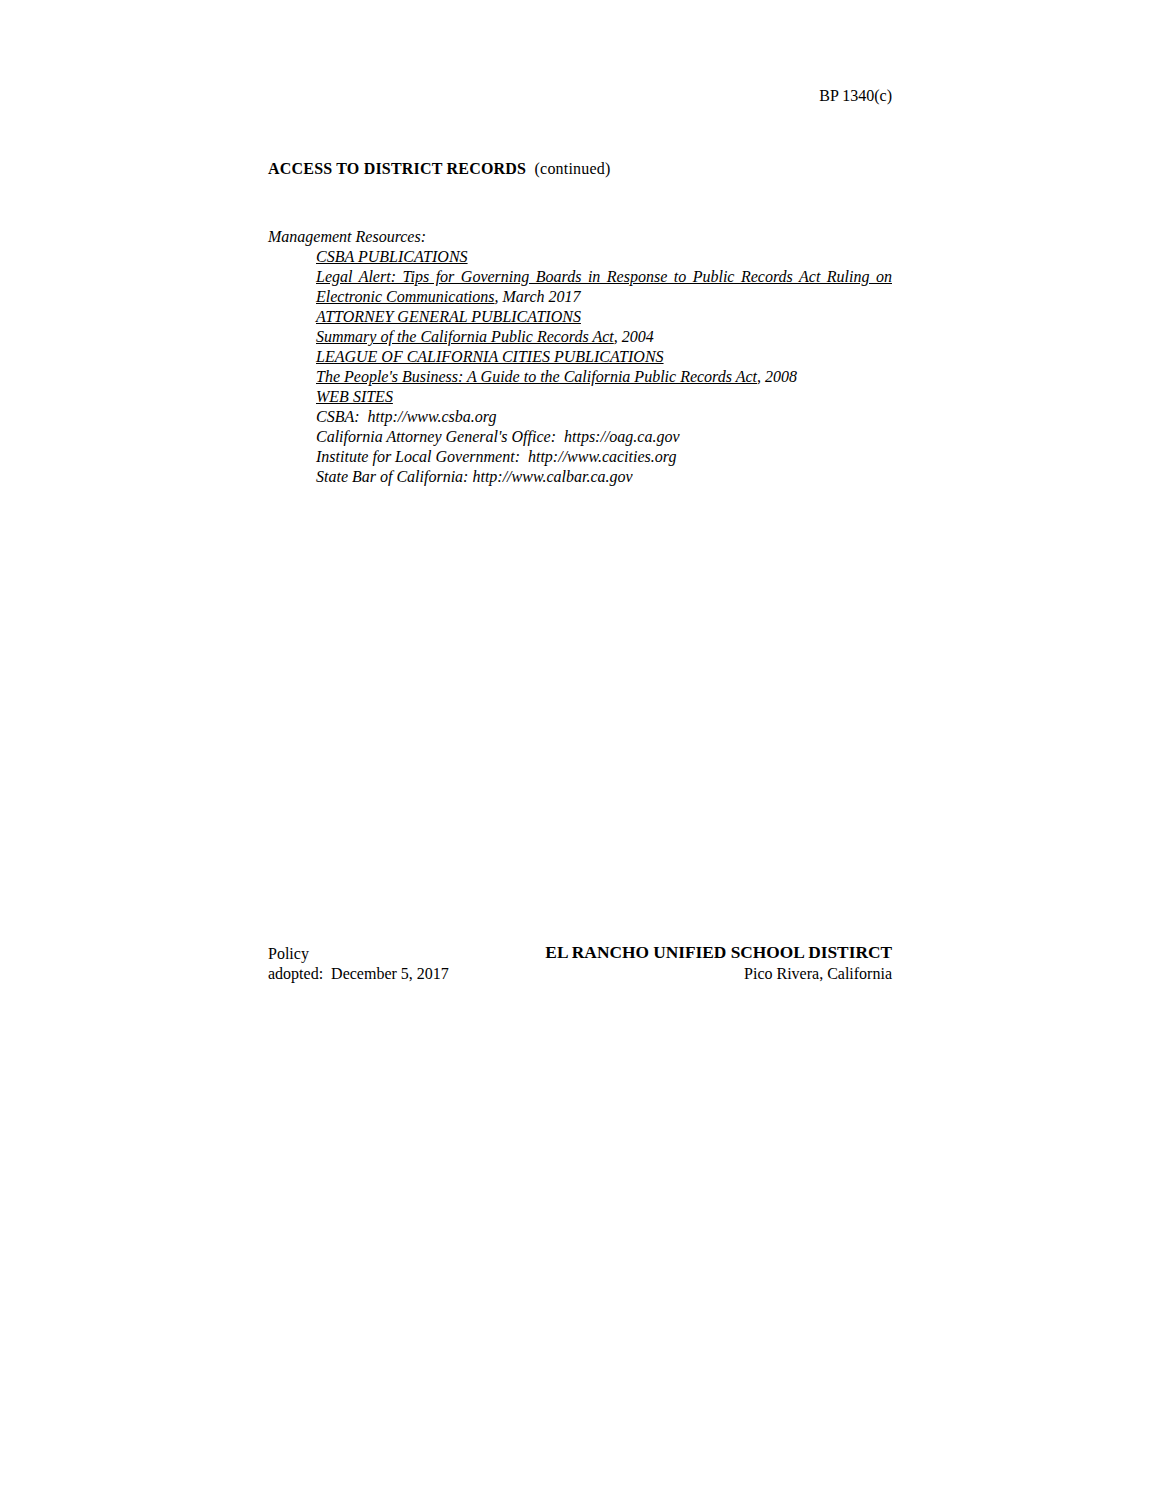BP 1340(c)
ACCESS TO DISTRICT RECORDS (continued)
Management Resources:
CSBA PUBLICATIONS
Legal Alert: Tips for Governing Boards in Response to Public Records Act Ruling on Electronic Communications, March 2017
ATTORNEY GENERAL PUBLICATIONS
Summary of the California Public Records Act, 2004
LEAGUE OF CALIFORNIA CITIES PUBLICATIONS
The People's Business: A Guide to the California Public Records Act, 2008
WEB SITES
CSBA: http://www.csba.org
California Attorney General's Office: https://oag.ca.gov
Institute for Local Government: http://www.cacities.org
State Bar of California: http://www.calbar.ca.gov
Policy
adopted: December 5, 2017
EL RANCHO UNIFIED SCHOOL DISTIRCT
Pico Rivera, California